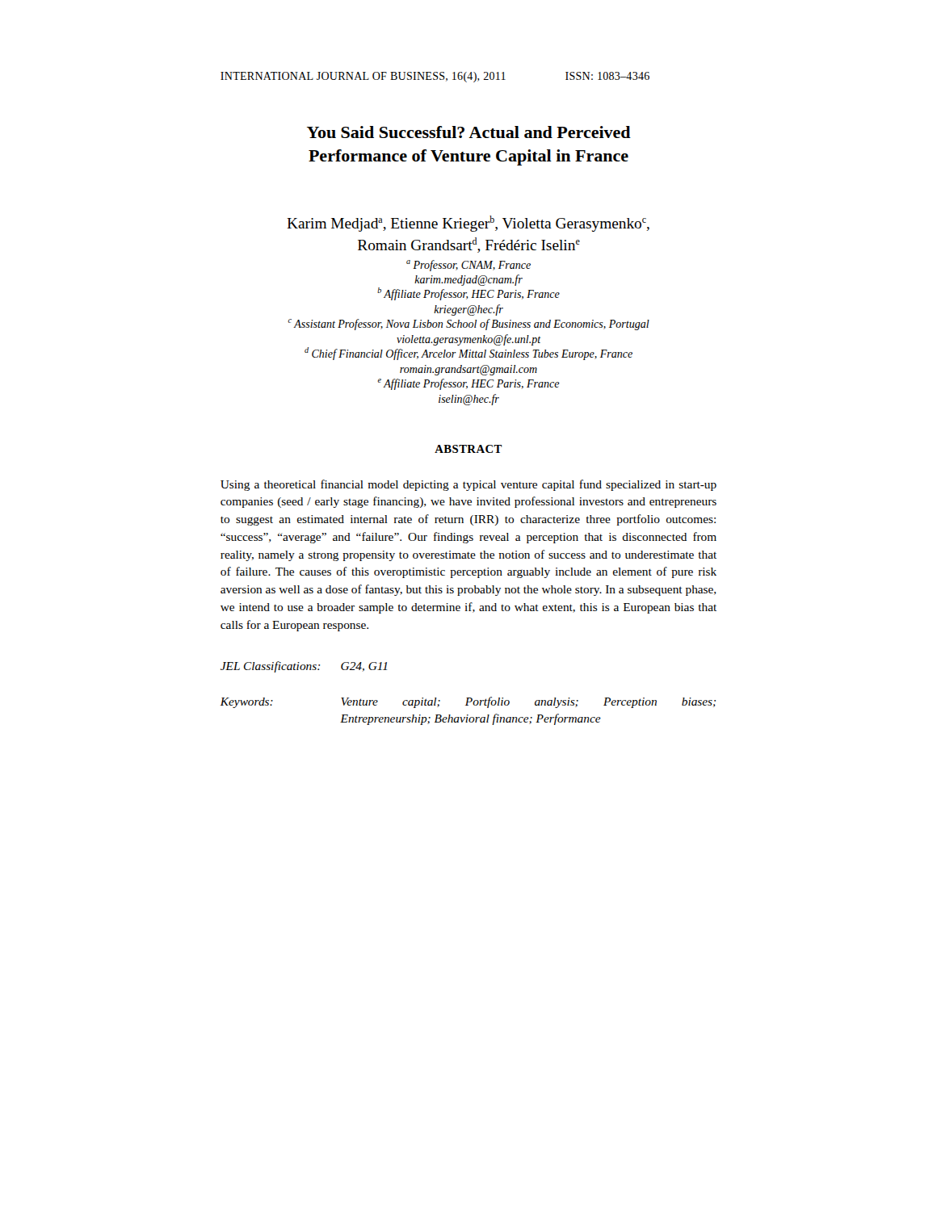INTERNATIONAL JOURNAL OF BUSINESS, 16(4), 2011ISSN: 1083–4346
You Said Successful? Actual and Perceived
Performance of Venture Capital in France
Karim Medjada, Etienne Kriegerb, Violetta Gerasymenkoc,
Romain Grandsartd, Frédéric Iseline
a Professor, CNAM, France
karim.medjad@cnam.fr
b Affiliate Professor, HEC Paris, France
krieger@hec.fr
c Assistant Professor, Nova Lisbon School of Business and Economics, Portugal
violetta.gerasymenko@fe.unl.pt
d Chief Financial Officer, Arcelor Mittal Stainless Tubes Europe, France
romain.grandsart@gmail.com
e Affiliate Professor, HEC Paris, France
iselin@hec.fr
ABSTRACT
Using a theoretical financial model depicting a typical venture capital fund specialized in start-up companies (seed / early stage financing), we have invited professional investors and entrepreneurs to suggest an estimated internal rate of return (IRR) to characterize three portfolio outcomes: “success”, “average” and “failure”. Our findings reveal a perception that is disconnected from reality, namely a strong propensity to overestimate the notion of success and to underestimate that of failure. The causes of this overoptimistic perception arguably include an element of pure risk aversion as well as a dose of fantasy, but this is probably not the whole story. In a subsequent phase, we intend to use a broader sample to determine if, and to what extent, this is a European bias that calls for a European response.
JEL Classifications:
G24, G11
Keywords:
Venture capital; Portfolio analysis; Perception biases;
Entrepreneurship; Behavioral finance; Performance